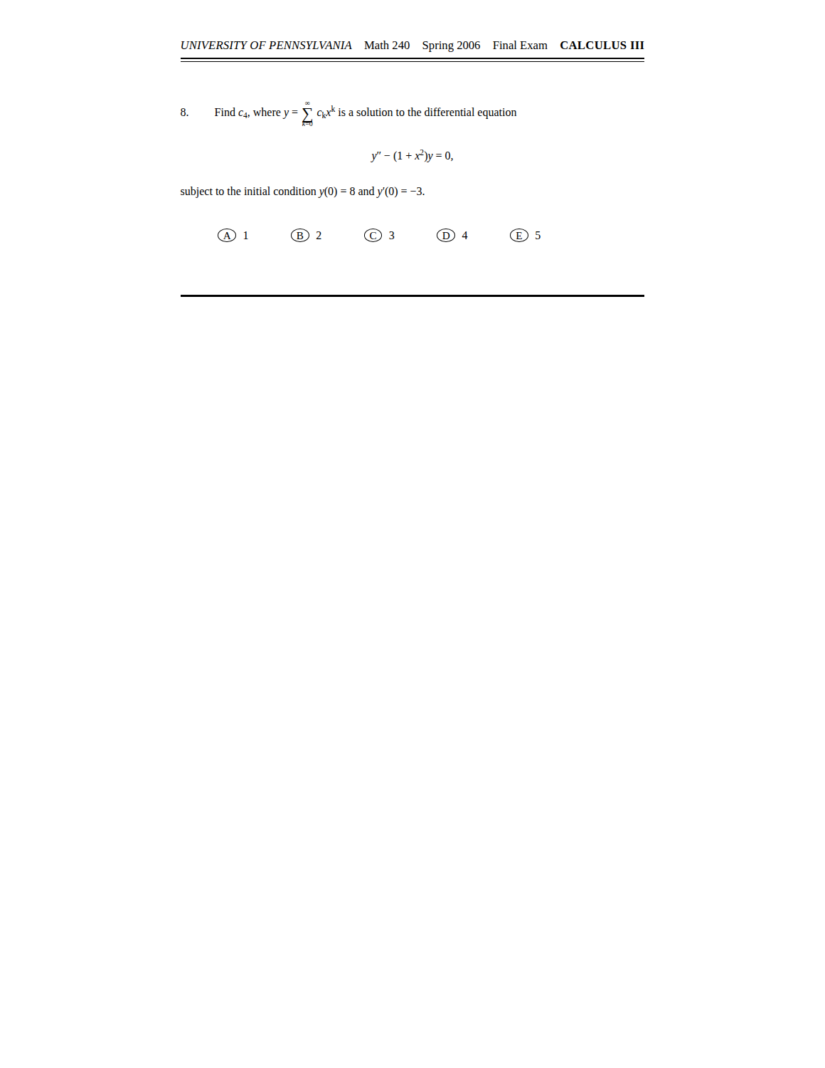UNIVERSITY OF PENNSYLVANIA Math 240 Spring 2006 Final Exam CALCULUS III
8.
Find c4, where y = ∞ ∑ k=0 ckxk is a solution to the differential equation
y″ − (1 + x2) y = 0,
subject to the initial condition y(0) = 8 and y′(0) = −3.
A 1 B 2 C 3 D 4 E 5